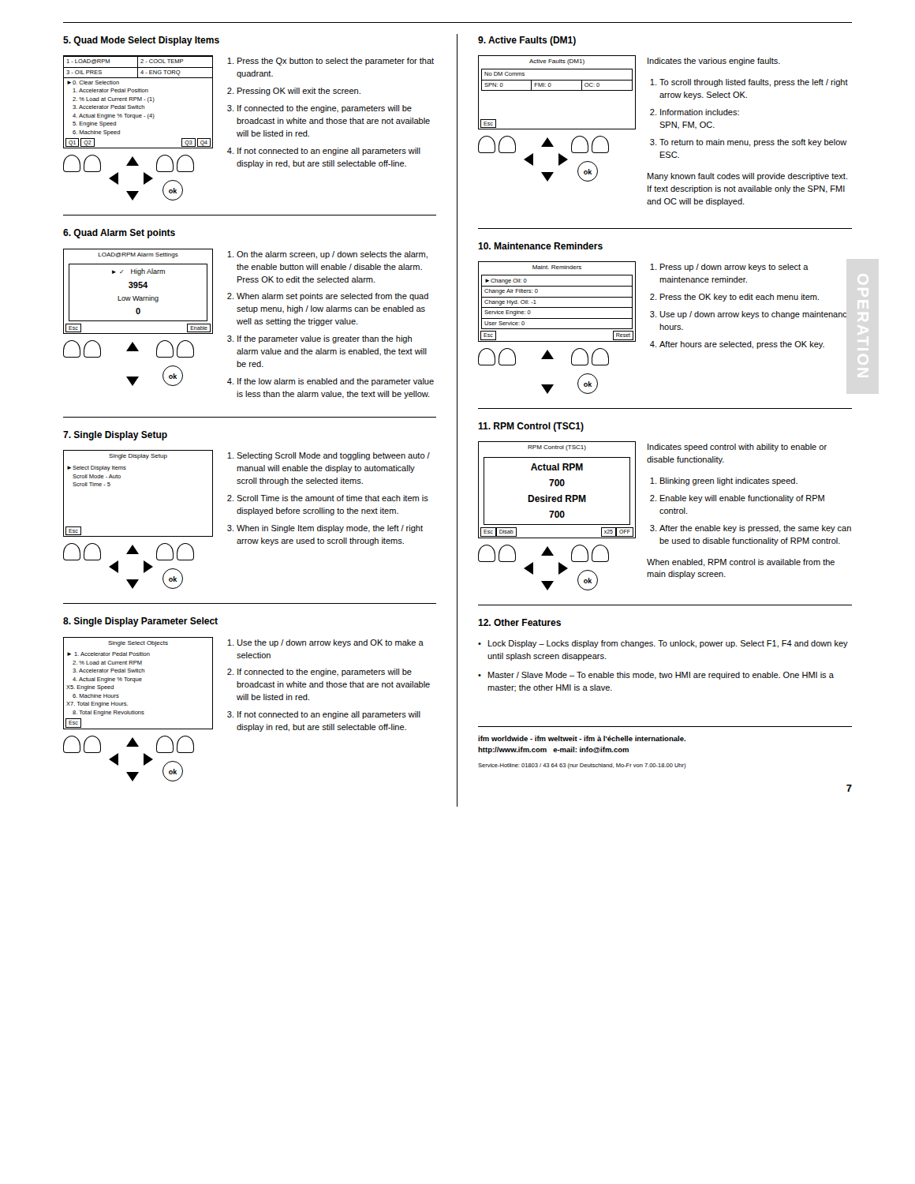OPERATION
5. Quad Mode Select Display Items
1 - LOAD@RPM
2 - COOL TEMP
3 - OIL PRES
4 - ENG TORQ
►0. Clear Selection
1. Accelerator Pedal Position
2. % Load at Current RPM - (1)
3. Accelerator Pedal Switch
4. Actual Engine % Torque - (4)
5. Engine Speed
6. Machine Speed
Q1 Q2 Q3 Q4
ok
Press the Qx button to select the parameter for that quadrant.
Pressing OK will exit the screen.
If connected to the engine, parameters will be broadcast in white and those that are not available will be listed in red.
If not connected to an engine all parameters will display in red, but are still selectable off-line.
6. Quad Alarm Set points
LOAD@RPM Alarm Settings
► ✓ High Alarm
3954
Low Warning
0
Esc Enable
ok
On the alarm screen, up / down selects the alarm, the enable button will enable / disable the alarm. Press OK to edit the selected alarm.
When alarm set points are selected from the quad setup menu, high / low alarms can be enabled as well as setting the trigger value.
If the parameter value is greater than the high alarm value and the alarm is enabled, the text will be red.
If the low alarm is enabled and the parameter value is less than the alarm value, the text will be yellow.
7. Single Display Setup
Single Display Setup
►Select Display Items
Scroll Mode - Auto
Scroll Time - 5
Esc
ok
Selecting Scroll Mode and toggling between auto / manual will enable the display to automatically scroll through the selected items.
Scroll Time is the amount of time that each item is displayed before scrolling to the next item.
When in Single Item display mode, the left / right arrow keys are used to scroll through items.
8. Single Display Parameter Select
Single Select Objects
► 1. Accelerator Pedal Position
2. % Load at Current RPM
3. Accelerator Pedal Switch
4. Actual Engine % Torque
X5. Engine Speed
6. Machine Hours
X7. Total Engine Hours.
8. Total Engine Revolutions
Esc
ok
Use the up / down arrow keys and OK to make a selection
If connected to the engine, parameters will be broadcast in white and those that are not available will be listed in red.
If not connected to an engine all parameters will display in red, but are still selectable off-line.
9. Active Faults (DM1)
Active Faults (DM1)
No DM Comms
SPN: 0
FMI: 0
OC: 0
Esc
ok
Indicates the various engine faults.
To scroll through listed faults, press the left / right arrow keys. Select OK.
Information includes:
SPN, FM, OC.
To return to main menu, press the soft key below ESC.
Many known fault codes will provide descriptive text. If text description is not available only the SPN, FMI and OC will be displayed.
10. Maintenance Reminders
Maint. Reminders
►Change Oil: 0
Change Air Filters: 0
Change Hyd. Oil: -1
Service Engine: 0
User Service: 0
Esc Reset
ok
Press up / down arrow keys to select a maintenance reminder.
Press the OK key to edit each menu item.
Use up / down arrow keys to change maintenance hours.
After hours are selected, press the OK key.
11. RPM Control (TSC1)
RPM Control (TSC1)
Actual RPM
700
Desired RPM
700
Esc Disab x25 OFF
ok
Indicates speed control with ability to enable or disable functionality.
Blinking green light indicates speed.
Enable key will enable functionality of RPM control.
After the enable key is pressed, the same key can be used to disable functionality of RPM control.
When enabled, RPM control is available from the main display screen.
12. Other Features
Lock Display – Locks display from changes. To unlock, power up. Select F1, F4 and down key until splash screen disappears.
Master / Slave Mode – To enable this mode, two HMI are required to enable. One HMI is a master; the other HMI is a slave.
ifm worldwide - ifm weltweit - ifm à l'échelle internationale.
http://www.ifm.com e-mail: info@ifm.com
Service-Hotline: 01803 / 43 64 63 (nur Deutschland, Mo-Fr von 7.00-18.00 Uhr)
7